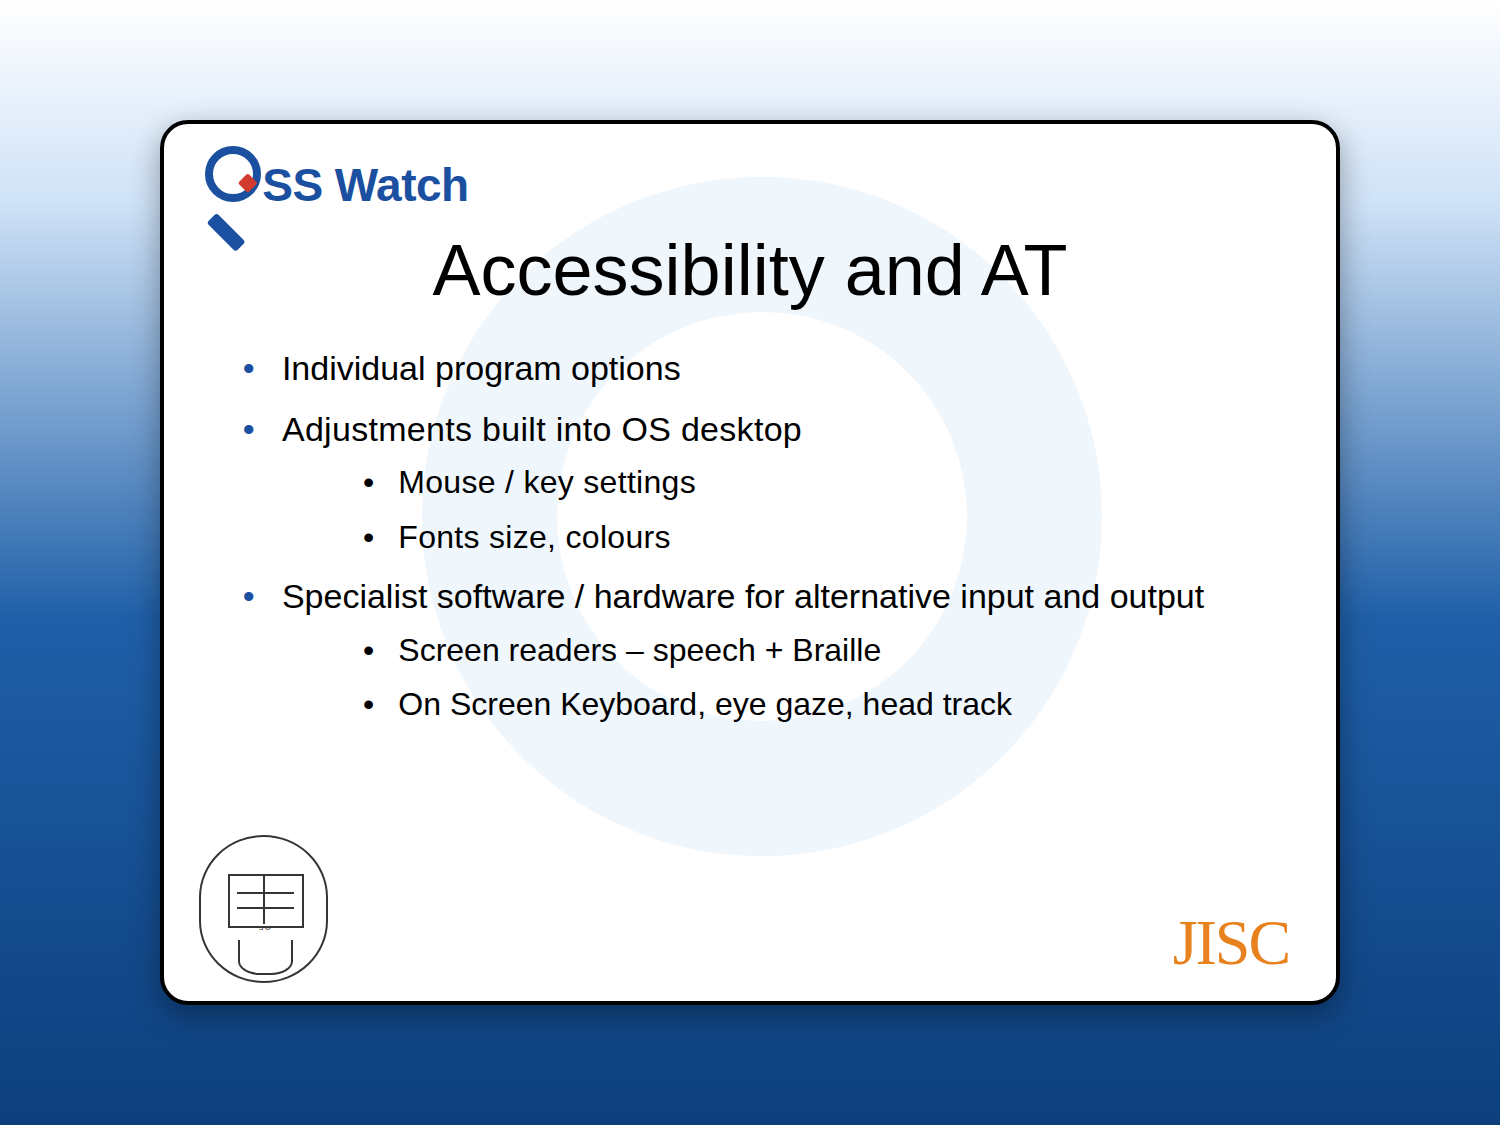SS Watch
Accessibility and AT
Individual program options
Adjustments built into OS desktop
Mouse / key settings
Fonts size, colours
Specialist software / hardware for alternative input and output
Screen readers – speech + Braille
On Screen Keyboard, eye gaze, head track
U N I V E R S I T Y O F O X F O R D
JISC